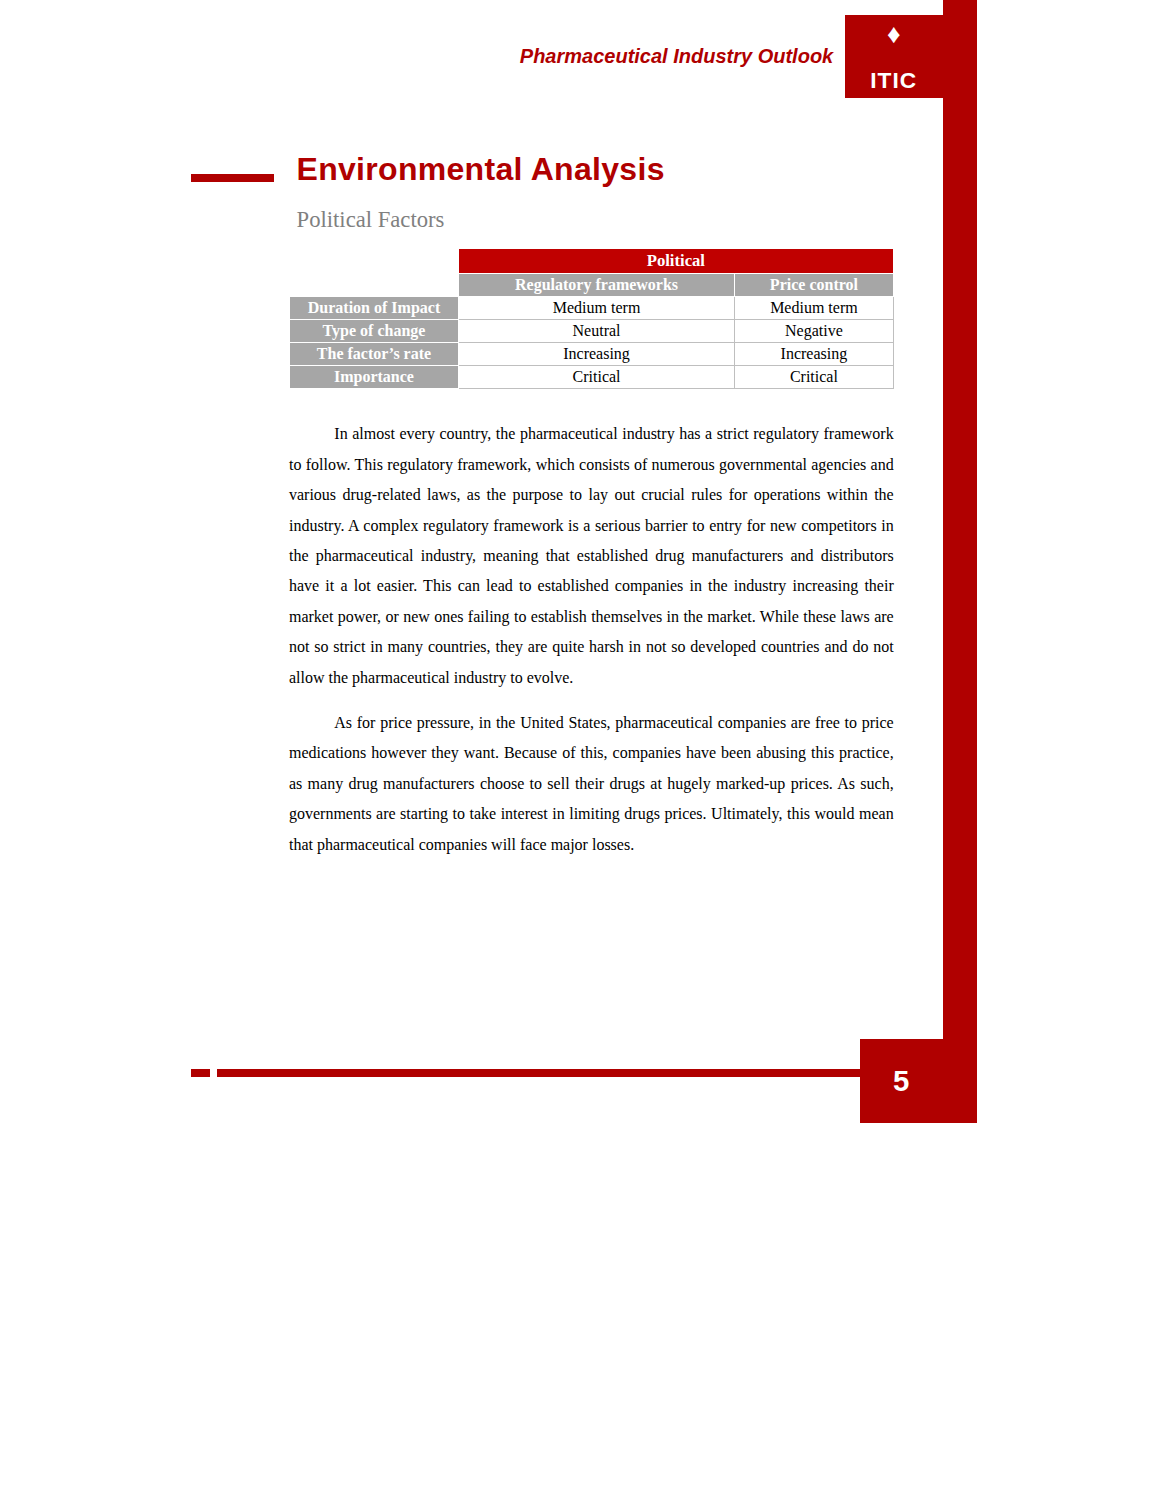Pharmaceutical Industry Outlook
♦
ITIC
Environmental Analysis
Political Factors
| | Political |
| | Regulatory frameworks | Price control |
| Duration of Impact | Medium term | Medium term |
| Type of change | Neutral | Negative |
| The factor’s rate | Increasing | Increasing |
| Importance | Critical | Critical |
In almost every country, the pharmaceutical industry has a strict regulatory framework to follow. This regulatory framework, which consists of numerous governmental agencies and various drug-related laws, as the purpose to lay out crucial rules for operations within the industry. A complex regulatory framework is a serious barrier to entry for new competitors in the pharmaceutical industry, meaning that established drug manufacturers and distributors have it a lot easier. This can lead to established companies in the industry increasing their market power, or new ones failing to establish themselves in the market. While these laws are not so strict in many countries, they are quite harsh in not so developed countries and do not allow the pharmaceutical industry to evolve.
As for price pressure, in the United States, pharmaceutical companies are free to price medications however they want. Because of this, companies have been abusing this practice, as many drug manufacturers choose to sell their drugs at hugely marked-up prices. As such, governments are starting to take interest in limiting drugs prices. Ultimately, this would mean that pharmaceutical companies will face major losses.
5